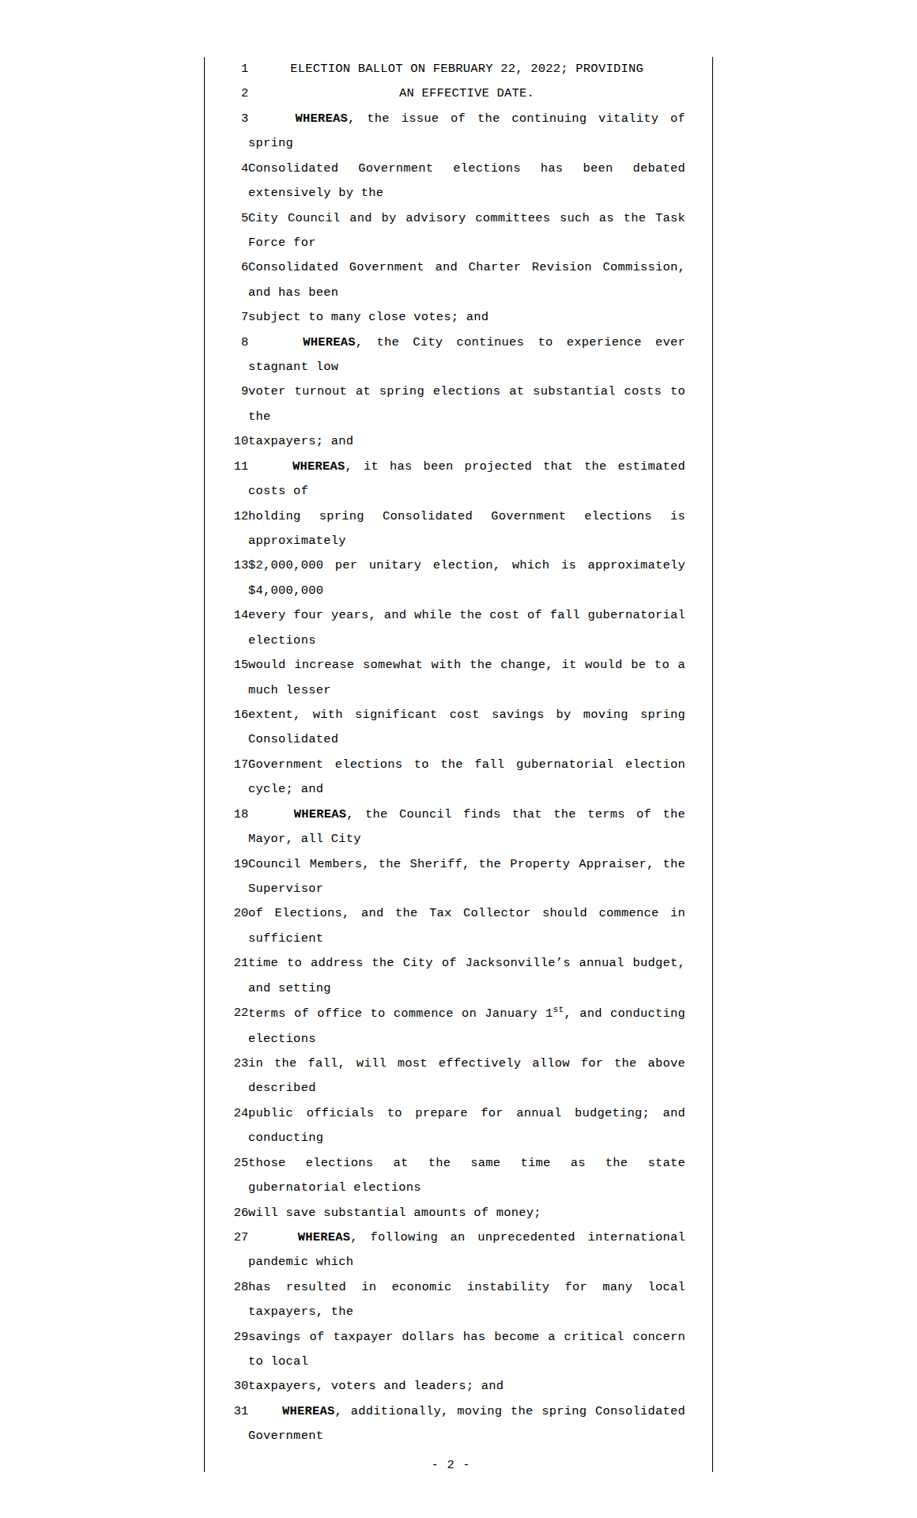| 1 | ELECTION BALLOT ON FEBRUARY 22, 2022; PROVIDING |
| 2 | AN EFFECTIVE DATE. |
| 3 | WHEREAS , the issue of the continuing vitality of spring |
| 4 | Consolidated Government elections has been debated extensively by the |
| 5 | City Council and by advisory committees such as the Task Force for |
| 6 | Consolidated Government and Charter Revision Commission, and has been |
| 7 | subject to many close votes; and |
| 8 | WHEREAS , the City continues to experience ever stagnant low |
| 9 | voter turnout at spring elections at substantial costs to the |
| 10 | taxpayers; and |
| 11 | WHEREAS , it has been projected that the estimated costs of |
| 12 | holding spring Consolidated Government elections is approximately |
| 13 | $2,000,000 per unitary election, which is approximately $4,000,000 |
| 14 | every four years, and while the cost of fall gubernatorial elections |
| 15 | would increase somewhat with the change, it would be to a much lesser |
| 16 | extent, with significant cost savings by moving spring Consolidated |
| 17 | Government elections to the fall gubernatorial election cycle; and |
| 18 | WHEREAS , the Council finds that the terms of the Mayor, all City |
| 19 | Council Members, the Sheriff, the Property Appraiser, the Supervisor |
| 20 | of Elections, and the Tax Collector should commence in sufficient |
| 21 | time to address the City of Jacksonville’s annual budget, and setting |
| 22 | terms of office to commence on January 1 st , and conducting elections |
| 23 | in the fall, will most effectively allow for the above described |
| 24 | public officials to prepare for annual budgeting; and conducting |
| 25 | those elections at the same time as the state gubernatorial elections |
| 26 | will save substantial amounts of money; |
| 27 | WHEREAS , following an unprecedented international pandemic which |
| 28 | has resulted in economic instability for many local taxpayers, the |
| 29 | savings of taxpayer dollars has become a critical concern to local |
| 30 | taxpayers, voters and leaders; and |
| 31 | WHEREAS , additionally, moving the spring Consolidated Government |
- 2 -